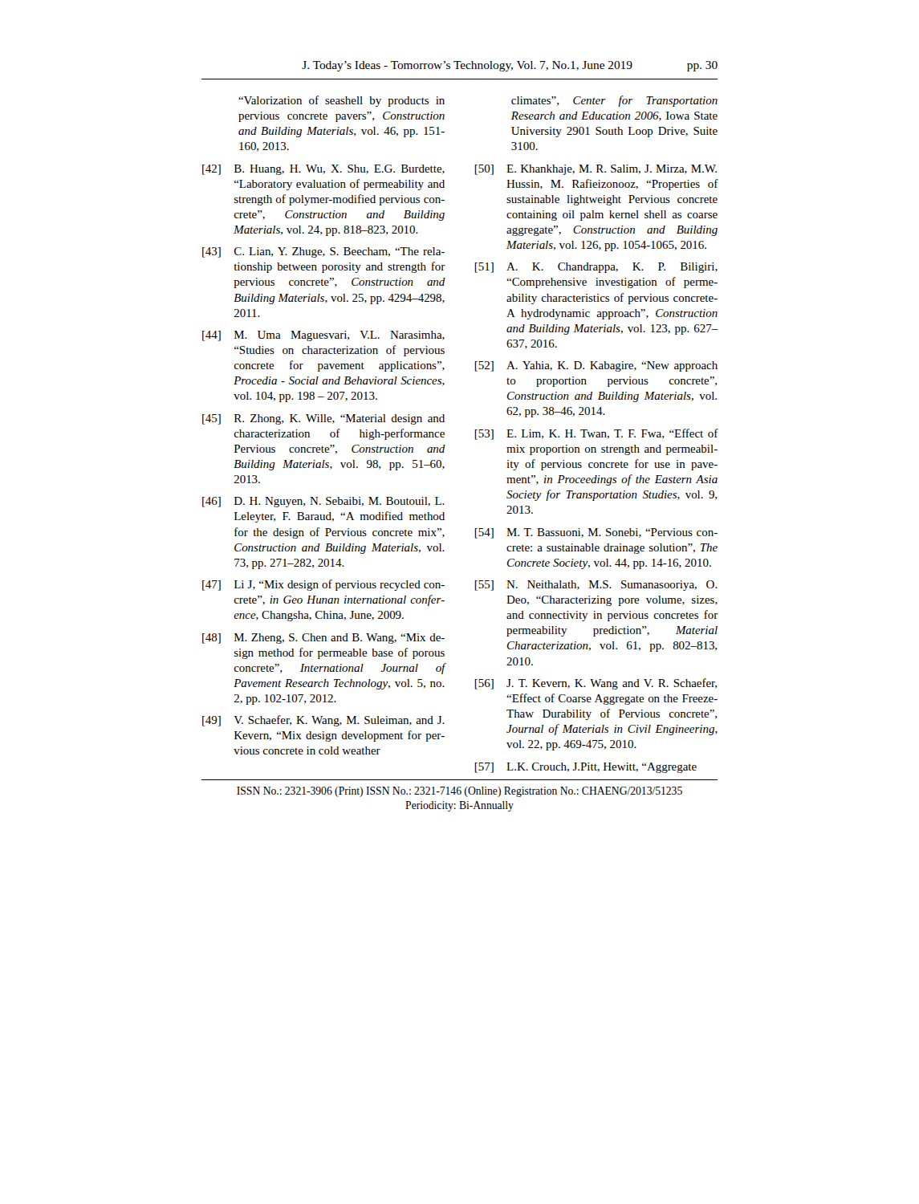J. Today’s Ideas - Tomorrow’s Technology, Vol. 7, No.1, June 2019
pp. 30
“Valorization of seashell by products in pervious concrete pavers”, Construction and Building Materials, vol. 46, pp. 151-160, 2013.
[42] B. Huang, H. Wu, X. Shu, E.G. Burdette, “Laboratory evaluation of permeability and strength of polymer-modified pervious concrete”, Construction and Building Materials, vol. 24, pp. 818–823, 2010.
[43] C. Lian, Y. Zhuge, S. Beecham, “The relationship between porosity and strength for pervious concrete”, Construction and Building Materials, vol. 25, pp. 4294–4298, 2011.
[44] M. Uma Maguesvari, V.L. Narasimha, “Studies on characterization of pervious concrete for pavement applications”, Procedia - Social and Behavioral Sciences, vol. 104, pp. 198 – 207, 2013.
[45] R. Zhong, K. Wille, “Material design and characterization of high-performance Pervious concrete”, Construction and Building Materials, vol. 98, pp. 51–60, 2013.
[46] D. H. Nguyen, N. Sebaibi, M. Boutouil, L. Leleyter, F. Baraud, “A modified method for the design of Pervious concrete mix”, Construction and Building Materials, vol. 73, pp. 271–282, 2014.
[47] Li J, “Mix design of pervious recycled concrete”, in Geo Hunan international conference, Changsha, China, June, 2009.
[48] M. Zheng, S. Chen and B. Wang, “Mix design method for permeable base of porous concrete”, International Journal of Pavement Research Technology, vol. 5, no. 2, pp. 102-107, 2012.
[49] V. Schaefer, K. Wang, M. Suleiman, and J. Kevern, “Mix design development for pervious concrete in cold weather
climates”, Center for Transportation Research and Education 2006, Iowa State University 2901 South Loop Drive, Suite 3100.
[50] E. Khankhaje, M. R. Salim, J. Mirza, M.W. Hussin, M. Rafieizonooz, “Properties of sustainable lightweight Pervious concrete containing oil palm kernel shell as coarse aggregate”, Construction and Building Materials, vol. 126, pp. 1054-1065, 2016.
[51] A. K. Chandrappa, K. P. Biligiri, “Comprehensive investigation of permeability characteristics of pervious concrete- A hydrodynamic approach”, Construction and Building Materials, vol. 123, pp. 627–637, 2016.
[52] A. Yahia, K. D. Kabagire, “New approach to proportion pervious concrete”, Construction and Building Materials, vol. 62, pp. 38–46, 2014.
[53] E. Lim, K. H. Twan, T. F. Fwa, “Effect of mix proportion on strength and permeability of pervious concrete for use in pavement”, in Proceedings of the Eastern Asia Society for Transportation Studies, vol. 9, 2013.
[54] M. T. Bassuoni, M. Sonebi, “Pervious concrete: a sustainable drainage solution”, The Concrete Society, vol. 44, pp. 14-16, 2010.
[55] N. Neithalath, M.S. Sumanasooriya, O. Deo, “Characterizing pore volume, sizes, and connectivity in pervious concretes for permeability prediction”, Material Characterization, vol. 61, pp. 802–813, 2010.
[56] J. T. Kevern, K. Wang and V. R. Schaefer, “Effect of Coarse Aggregate on the Freeze-Thaw Durability of Pervious concrete”, Journal of Materials in Civil Engineering, vol. 22, pp. 469-475, 2010.
[57] L.K. Crouch, J.Pitt, Hewitt, “Aggregate
ISSN No.: 2321-3906 (Print) ISSN No.: 2321-7146 (Online) Registration No.: CHAENG/2013/51235
Periodicity: Bi-Annually